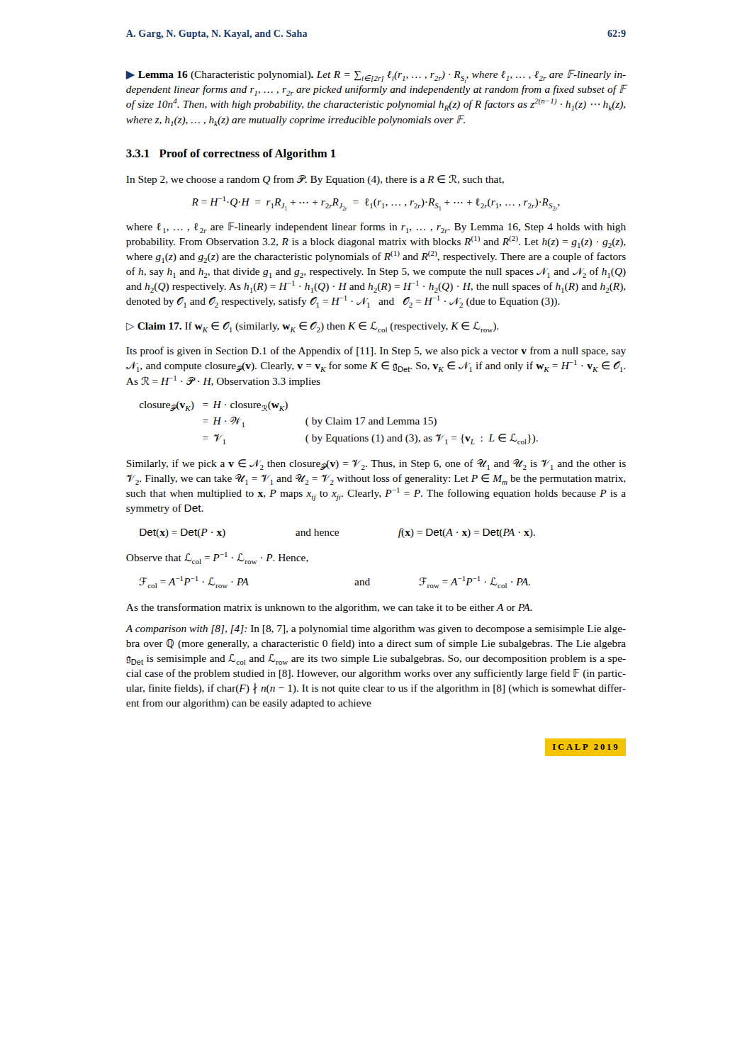A. Garg, N. Gupta, N. Kayal, and C. Saha 62:9
▶ Lemma 16 (Characteristic polynomial). Let R = ∑i∈[2r] ℓi(r1, … , r2r) · RSi, where ℓ1, … , ℓ2r are 𝔽-linearly independent linear forms and r1, … , r2r are picked uniformly and independently at random from a fixed subset of 𝔽 of size 10n4. Then, with high probability, the characteristic polynomial hR(z) of R factors as z2(n−1) · h1(z) ⋯ hk(z), where z, h1(z), … , hk(z) are mutually coprime irreducible polynomials over 𝔽.
3.3.1 Proof of correctness of Algorithm 1
In Step 2, we choose a random Q from 𝒫. By Equation (4), there is a R ∈ ℛ, such that,
R = H−1·Q·H = r1RJ1 + ⋯ + r2rRJ2r = ℓ1(r1, … , r2r)·RS1 + ⋯ + ℓ2r(r1, … , r2r)·RS2r,
where ℓ1, … , ℓ2r are 𝔽-linearly independent linear forms in r1, … , r2r. By Lemma 16, Step 4 holds with high probability. From Observation 3.2, R is a block diagonal matrix with blocks R(1) and R(2). Let h(z) = g1(z) · g2(z), where g1(z) and g2(z) are the characteristic polynomials of R(1) and R(2), respectively. There are a couple of factors of h, say h1 and h2, that divide g1 and g2, respectively. In Step 5, we compute the null spaces 𝒩1 and 𝒩2 of h1(Q) and h2(Q) respectively. As h1(R) = H−1 · h1(Q) · H and h2(R) = H−1 · h2(Q) · H, the null spaces of h1(R) and h2(R), denoted by 𝒪1 and 𝒪2 respectively, satisfy 𝒪1 = H−1 · 𝒩1 and 𝒪2 = H−1 · 𝒩2 (due to Equation (3)).
▷ Claim 17. If wK ∈ 𝒪1 (similarly, wK ∈ 𝒪2) then K ∈ ℒcol (respectively, K ∈ ℒrow).
Its proof is given in Section D.1 of the Appendix of [11]. In Step 5, we also pick a vector v from a null space, say 𝒩1, and compute closure𝒫(v). Clearly, v = vK for some K ∈ 𝔤Det. So, vK ∈ 𝒩1 if and only if wK = H−1 · vK ∈ 𝒪1. As ℛ = H−1 · 𝒫 · H, Observation 3.3 implies
| closure 𝒫 ( v K ) | = | H · closure ℛ ( w K ) | |
| | = | H · 𝒲 1 | ( by Claim 17 and Lemma 15) |
| | = | 𝒱 1 | ( by Equations (1) and (3), as 𝒱 1 = { v L : L ∈ ℒ col }). |
Similarly, if we pick a v ∈ 𝒩2 then closure𝒫(v) = 𝒱2. Thus, in Step 6, one of 𝒰1 and 𝒰2 is 𝒱1 and the other is 𝒱2. Finally, we can take 𝒰1 = 𝒱1 and 𝒰2 = 𝒱2 without loss of generality: Let P ∈ Mm be the permutation matrix, such that when multiplied to x, P maps xij to xji. Clearly, P−1 = P. The following equation holds because P is a symmetry of Det.
| Det ( x ) = Det ( P · x ) | and hence | f ( x ) = Det ( A · x ) = Det ( PA · x ). |
Observe that ℒcol = P−1 · ℒrow · P. Hence,
| ℱ col = A −1 P −1 · ℒ row · PA | and | ℱ row = A −1 P −1 · ℒ col · PA . |
As the transformation matrix is unknown to the algorithm, we can take it to be either A or PA.
A comparison with [8], [4]: In [8, 7], a polynomial time algorithm was given to decompose a semisimple Lie algebra over ℚ (more generally, a characteristic 0 field) into a direct sum of simple Lie subalgebras. The Lie algebra 𝔤Det is semisimple and ℒcol and ℒrow are its two simple Lie subalgebras. So, our decomposition problem is a special case of the problem studied in [8]. However, our algorithm works over any sufficiently large field 𝔽 (in particular, finite fields), if char(F) ∤ n(n − 1). It is not quite clear to us if the algorithm in [8] (which is somewhat different from our algorithm) can be easily adapted to achieve
ICALP 2019